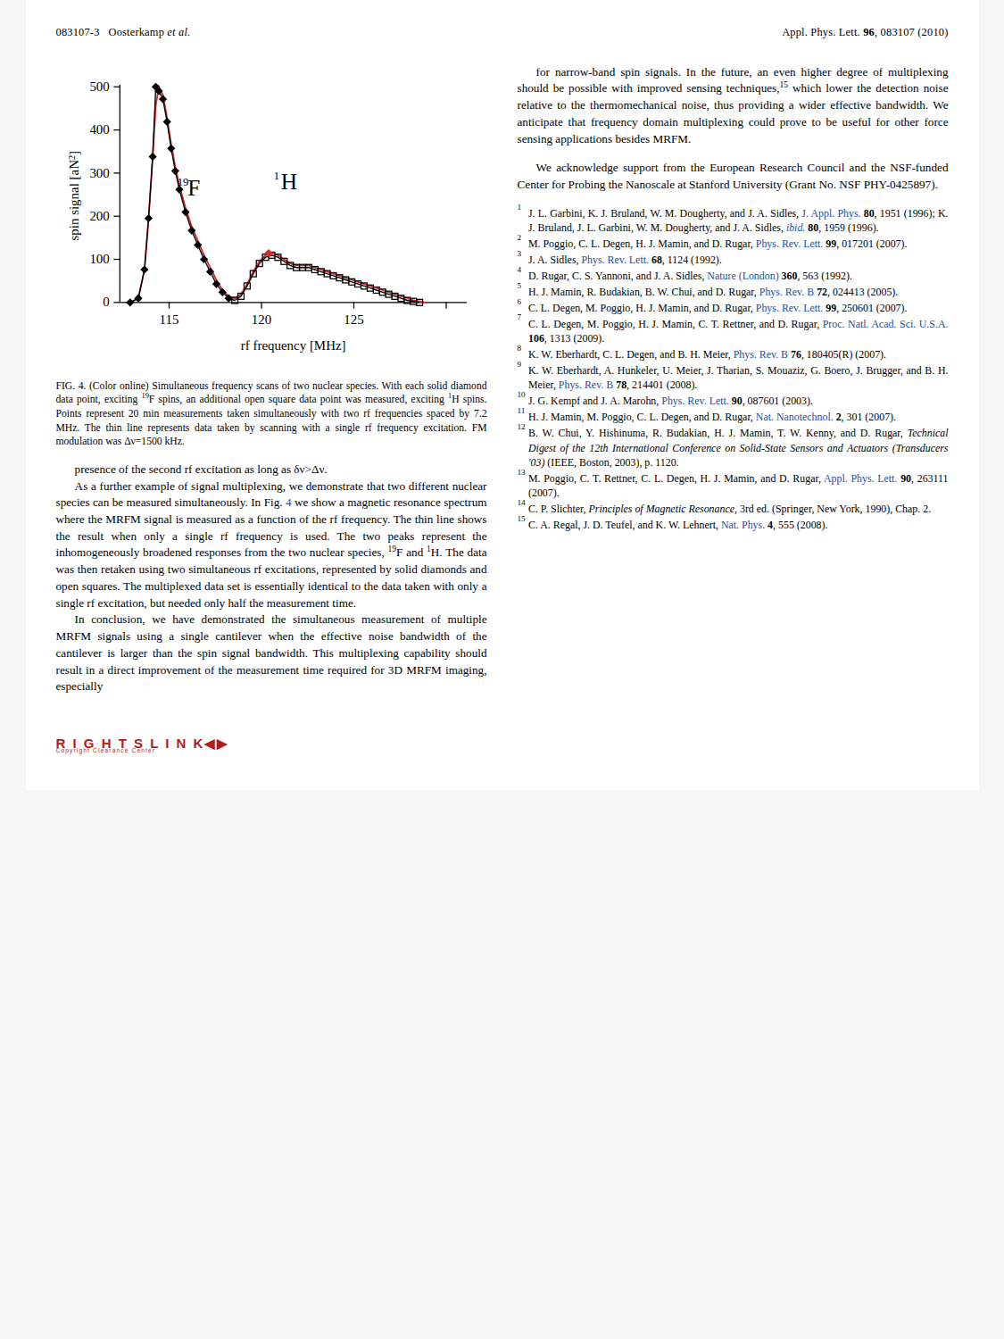083107-3 Oosterkamp et al.
Appl. Phys. Lett. 96, 083107 (2010)
0 100 200 300 400 500 115 120 125 spin signal [aN2] rf frequency [MHz] 19 F 1 H
FIG. 4. (Color online) Simultaneous frequency scans of two nuclear species. With each solid diamond data point, exciting 19F spins, an additional open square data point was measured, exciting 1H spins. Points represent 20 min measurements taken simultaneously with two rf frequencies spaced by 7.2 MHz. The thin line represents data taken by scanning with a single rf frequency excitation. FM modulation was Δν=1500 kHz.
presence of the second rf excitation as long as δν>Δν.
As a further example of signal multiplexing, we demonstrate that two different nuclear species can be measured simultaneously. In Fig. 4 we show a magnetic resonance spectrum where the MRFM signal is measured as a function of the rf frequency. The thin line shows the result when only a single rf frequency is used. The two peaks represent the inhomogeneously broadened responses from the two nuclear species, 19F and 1H. The data was then retaken using two simultaneous rf excitations, represented by solid diamonds and open squares. The multiplexed data set is essentially identical to the data taken with only a single rf excitation, but needed only half the measurement time.
In conclusion, we have demonstrated the simultaneous measurement of multiple MRFM signals using a single cantilever when the effective noise bandwidth of the cantilever is larger than the spin signal bandwidth. This multiplexing capability should result in a direct improvement of the measurement time required for 3D MRFM imaging, especially
for narrow-band spin signals. In the future, an even higher degree of multiplexing should be possible with improved sensing techniques,15 which lower the detection noise relative to the thermomechanical noise, thus providing a wider effective bandwidth. We anticipate that frequency domain multiplexing could prove to be useful for other force sensing applications besides MRFM.
We acknowledge support from the European Research Council and the NSF-funded Center for Probing the Nanoscale at Stanford University (Grant No. NSF PHY-0425897).
1 J. L. Garbini, K. J. Bruland, W. M. Dougherty, and J. A. Sidles, J. Appl. Phys. 80, 1951 (1996); K. J. Bruland, J. L. Garbini, W. M. Dougherty, and J. A. Sidles, ibid. 80, 1959 (1996).
2 M. Poggio, C. L. Degen, H. J. Mamin, and D. Rugar, Phys. Rev. Lett. 99, 017201 (2007).
3 J. A. Sidles, Phys. Rev. Lett. 68, 1124 (1992).
4 D. Rugar, C. S. Yannoni, and J. A. Sidles, Nature (London) 360, 563 (1992).
5 H. J. Mamin, R. Budakian, B. W. Chui, and D. Rugar, Phys. Rev. B 72, 024413 (2005).
6 C. L. Degen, M. Poggio, H. J. Mamin, and D. Rugar, Phys. Rev. Lett. 99, 250601 (2007).
7 C. L. Degen, M. Poggio, H. J. Mamin, C. T. Rettner, and D. Rugar, Proc. Natl. Acad. Sci. U.S.A. 106, 1313 (2009).
8 K. W. Eberhardt, C. L. Degen, and B. H. Meier, Phys. Rev. B 76, 180405(R) (2007).
9 K. W. Eberhardt, A. Hunkeler, U. Meier, J. Tharian, S. Mouaziz, G. Boero, J. Brugger, and B. H. Meier, Phys. Rev. B 78, 214401 (2008).
10 J. G. Kempf and J. A. Marohn, Phys. Rev. Lett. 90, 087601 (2003).
11 H. J. Mamin, M. Poggio, C. L. Degen, and D. Rugar, Nat. Nanotechnol. 2, 301 (2007).
12 B. W. Chui, Y. Hishinuma, R. Budakian, H. J. Mamin, T. W. Kenny, and D. Rugar, Technical Digest of the 12th International Conference on Solid-State Sensors and Actuators (Transducers '03) (IEEE, Boston, 2003), p. 1120.
13 M. Poggio, C. T. Rettner, C. L. Degen, H. J. Mamin, and D. Rugar, Appl. Phys. Lett. 90, 263111 (2007).
14 C. P. Slichter, Principles of Magnetic Resonance, 3rd ed. (Springer, New York, 1990), Chap. 2.
15 C. A. Regal, J. D. Teufel, and K. W. Lehnert, Nat. Phys. 4, 555 (2008).
R I G H T S L I N K◀▶
Copyright Clearance Center